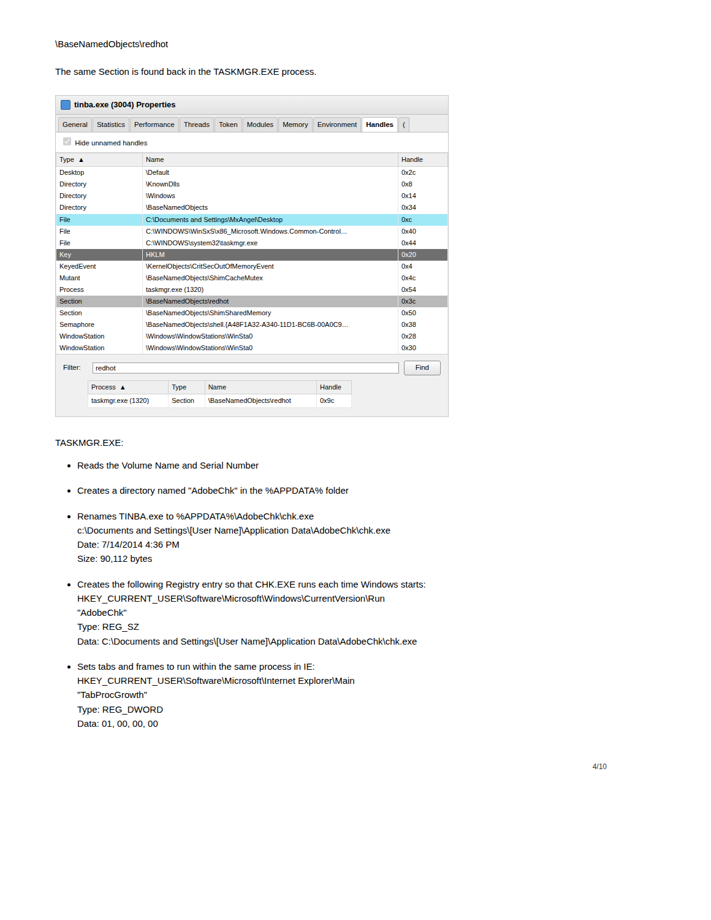\BaseNamedObjects\redhot
The same Section is found back in the TASKMGR.EXE process.
tinba.exe (3004) Properties
General Statistics Performance Threads Token Modules Memory Environment Handles(
Hide unnamed handles
| Type ▲ | Name | Handle |
| --- | --- | --- |
| Desktop | \Default | 0x2c |
| Directory | \KnownDlls | 0x8 |
| Directory | \Windows | 0x14 |
| Directory | \BaseNamedObjects | 0x34 |
| File | C:\Documents and Settings\MxAngel\Desktop | 0xc |
| File | C:\WINDOWS\WinSxS\x86_Microsoft.Windows.Common-Control… | 0x40 |
| File | C:\WINDOWS\system32\taskmgr.exe | 0x44 |
| Key | HKLM | 0x20 |
| KeyedEvent | \KernelObjects\CritSecOutOfMemoryEvent | 0x4 |
| Mutant | \BaseNamedObjects\ShimCacheMutex | 0x4c |
| Process | taskmgr.exe (1320) | 0x54 |
| Section | \BaseNamedObjects\redhot | 0x3c |
| Section | \BaseNamedObjects\ShimSharedMemory | 0x50 |
| Semaphore | \BaseNamedObjects\shell.{A48F1A32-A340-11D1-BC6B-00A0C9… | 0x38 |
| WindowStation | \Windows\WindowStations\WinSta0 | 0x28 |
| WindowStation | \Windows\WindowStations\WinSta0 | 0x30 |
Filter: Find
| Process ▲ | Type | Name | Handle |
| --- | --- | --- | --- |
| taskmgr.exe (1320) | Section | \BaseNamedObjects\redhot | 0x9c |
TASKMGR.EXE:
Reads the Volume Name and Serial Number
Creates a directory named "AdobeChk" in the %APPDATA% folder
Renames TINBA.exe to %APPDATA%\AdobeChk\chk.exe
c:\Documents and Settings\[User Name]\Application Data\AdobeChk\chk.exe
Date: 7/14/2014 4:36 PM
Size: 90,112 bytes
Creates the following Registry entry so that CHK.EXE runs each time Windows starts:
HKEY_CURRENT_USER\Software\Microsoft\Windows\CurrentVersion\Run
"AdobeChk"
Type: REG_SZ
Data: C:\Documents and Settings\[User Name]\Application Data\AdobeChk\chk.exe
Sets tabs and frames to run within the same process in IE:
HKEY_CURRENT_USER\Software\Microsoft\Internet Explorer\Main
"TabProcGrowth"
Type: REG_DWORD
Data: 01, 00, 00, 00
4/10